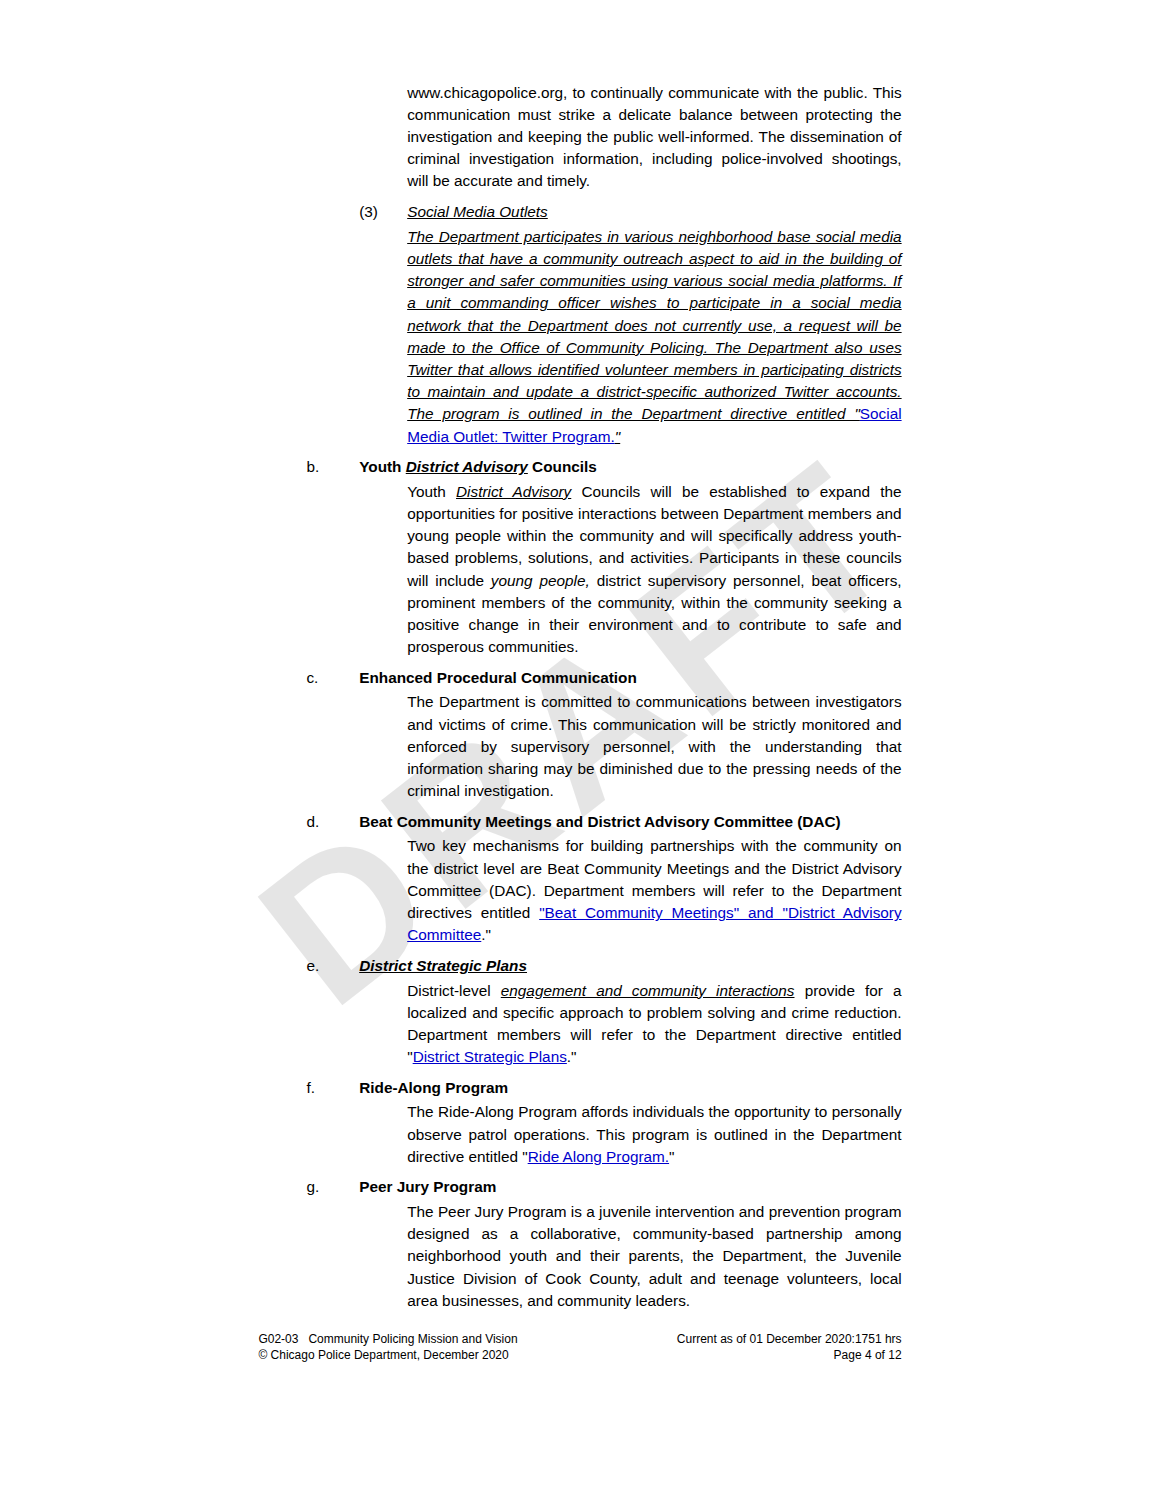DRAFT
www.chicagopolice.org, to continually communicate with the public. This communication must strike a delicate balance between protecting the investigation and keeping the public well-informed. The dissemination of criminal investigation information, including police-involved shootings, will be accurate and timely.
(3)
Social Media Outlets
The Department participates in various neighborhood base social media outlets that have a community outreach aspect to aid in the building of stronger and safer communities using various social media platforms. If a unit commanding officer wishes to participate in a social media network that the Department does not currently use, a request will be made to the Office of Community Policing. The Department also uses Twitter that allows identified volunteer members in participating districts to maintain and update a district-specific authorized Twitter accounts. The program is outlined in the Department directive entitled "Social Media Outlet: Twitter Program."
b.
Youth District Advisory Councils
Youth District Advisory Councils will be established to expand the opportunities for positive interactions between Department members and young people within the community and will specifically address youth-based problems, solutions, and activities. Participants in these councils will include young people, district supervisory personnel, beat officers, prominent members of the community, within the community seeking a positive change in their environment and to contribute to safe and prosperous communities.
c.
Enhanced Procedural Communication
The Department is committed to communications between investigators and victims of crime. This communication will be strictly monitored and enforced by supervisory personnel, with the understanding that information sharing may be diminished due to the pressing needs of the criminal investigation.
d.
Beat Community Meetings and District Advisory Committee (DAC)
Two key mechanisms for building partnerships with the community on the district level are Beat Community Meetings and the District Advisory Committee (DAC). Department members will refer to the Department directives entitled "Beat Community Meetings" and "District Advisory Committee."
e.
District Strategic Plans
District-level engagement and community interactions provide for a localized and specific approach to problem solving and crime reduction. Department members will refer to the Department directive entitled "District Strategic Plans."
f.
Ride-Along Program
The Ride-Along Program affords individuals the opportunity to personally observe patrol operations. This program is outlined in the Department directive entitled "Ride Along Program."
g.
Peer Jury Program
The Peer Jury Program is a juvenile intervention and prevention program designed as a collaborative, community-based partnership among neighborhood youth and their parents, the Department, the Juvenile Justice Division of Cook County, adult and teenage volunteers, local area businesses, and community leaders.
G02-03 Community Policing Mission and Vision
© Chicago Police Department, December 2020
Current as of 01 December 2020:1751 hrs
Page 4 of 12